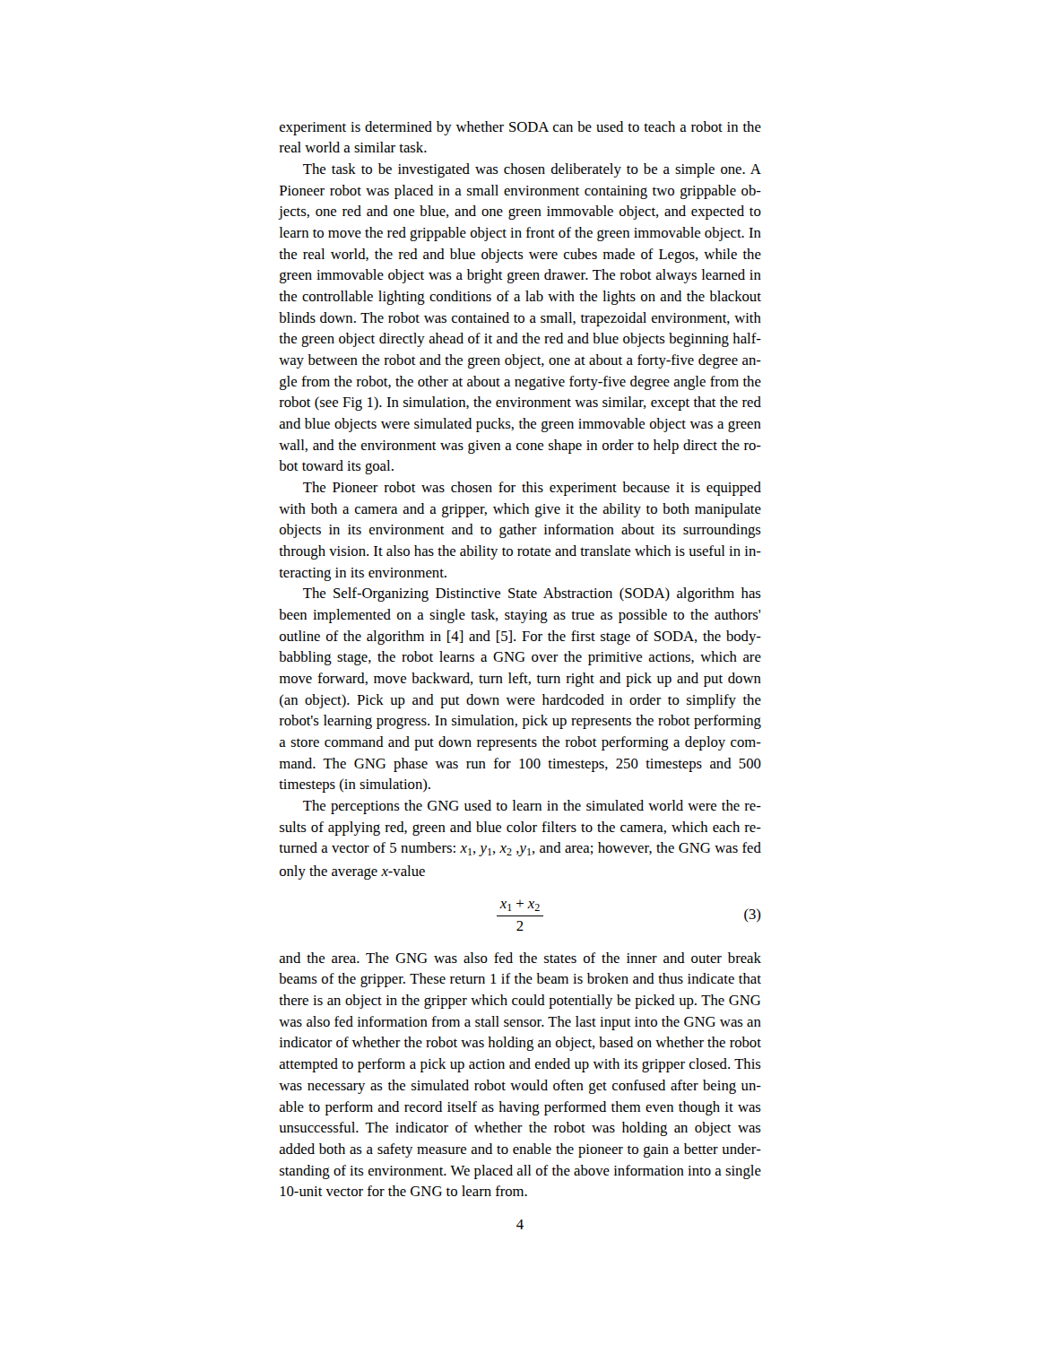experiment is determined by whether SODA can be used to teach a robot in the real world a similar task.
The task to be investigated was chosen deliberately to be a simple one. A Pioneer robot was placed in a small environment containing two grippable objects, one red and one blue, and one green immovable object, and expected to learn to move the red grippable object in front of the green immovable object. In the real world, the red and blue objects were cubes made of Legos, while the green immovable object was a bright green drawer. The robot always learned in the controllable lighting conditions of a lab with the lights on and the blackout blinds down. The robot was contained to a small, trapezoidal environment, with the green object directly ahead of it and the red and blue objects beginning halfway between the robot and the green object, one at about a forty-five degree angle from the robot, the other at about a negative forty-five degree angle from the robot (see Fig 1). In simulation, the environment was similar, except that the red and blue objects were simulated pucks, the green immovable object was a green wall, and the environment was given a cone shape in order to help direct the robot toward its goal.
The Pioneer robot was chosen for this experiment because it is equipped with both a camera and a gripper, which give it the ability to both manipulate objects in its environment and to gather information about its surroundings through vision. It also has the ability to rotate and translate which is useful in interacting in its environment.
The Self-Organizing Distinctive State Abstraction (SODA) algorithm has been implemented on a single task, staying as true as possible to the authors' outline of the algorithm in [4] and [5]. For the first stage of SODA, the body-babbling stage, the robot learns a GNG over the primitive actions, which are move forward, move backward, turn left, turn right and pick up and put down (an object). Pick up and put down were hardcoded in order to simplify the robot's learning progress. In simulation, pick up represents the robot performing a store command and put down represents the robot performing a deploy command. The GNG phase was run for 100 timesteps, 250 timesteps and 500 timesteps (in simulation).
The perceptions the GNG used to learn in the simulated world were the results of applying red, green and blue color filters to the camera, which each returned a vector of 5 numbers: x1, y1, x2 ,y1, and area; however, the GNG was fed only the average x-value
x1 + x2 2 (3)
and the area. The GNG was also fed the states of the inner and outer break beams of the gripper. These return 1 if the beam is broken and thus indicate that there is an object in the gripper which could potentially be picked up. The GNG was also fed information from a stall sensor. The last input into the GNG was an indicator of whether the robot was holding an object, based on whether the robot attempted to perform a pick up action and ended up with its gripper closed. This was necessary as the simulated robot would often get confused after being unable to perform and record itself as having performed them even though it was unsuccessful. The indicator of whether the robot was holding an object was added both as a safety measure and to enable the pioneer to gain a better understanding of its environment. We placed all of the above information into a single 10-unit vector for the GNG to learn from.
4